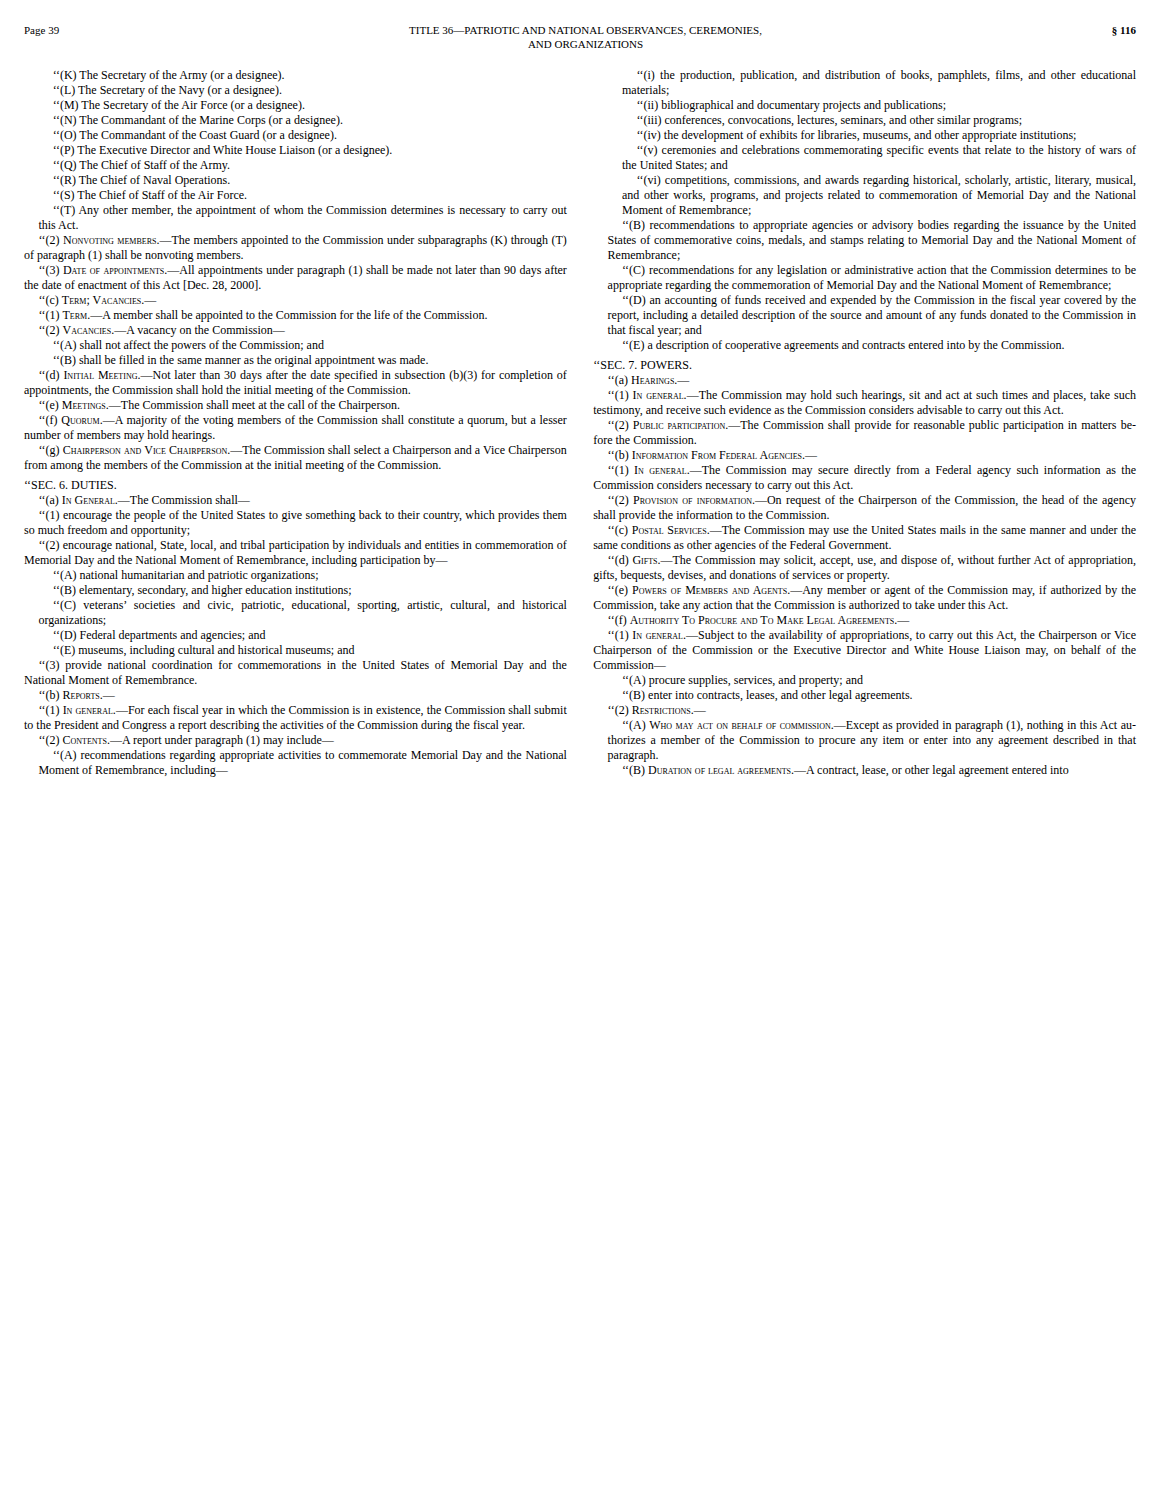Page 39
TITLE 36—PATRIOTIC AND NATIONAL OBSERVANCES, CEREMONIES,
AND ORGANIZATIONS
§ 116
‘‘(K) The Secretary of the Army (or a designee).
‘‘(L) The Secretary of the Navy (or a designee).
‘‘(M) The Secretary of the Air Force (or a designee).
‘‘(N) The Commandant of the Marine Corps (or a designee).
‘‘(O) The Commandant of the Coast Guard (or a designee).
‘‘(P) The Executive Director and White House Liaison (or a designee).
‘‘(Q) The Chief of Staff of the Army.
‘‘(R) The Chief of Naval Operations.
‘‘(S) The Chief of Staff of the Air Force.
‘‘(T) Any other member, the appointment of whom the Commission determines is necessary to carry out this Act.
‘‘(2) Nonvoting members.—The members appointed to the Commission under subparagraphs (K) through (T) of paragraph (1) shall be nonvoting members.
‘‘(3) Date of appointments.—All appointments under paragraph (1) shall be made not later than 90 days after the date of enactment of this Act [Dec. 28, 2000].
‘‘(c) Term; Vacancies.—
‘‘(1) Term.—A member shall be appointed to the Commission for the life of the Commission.
‘‘(2) Vacancies.—A vacancy on the Commission—
‘‘(A) shall not affect the powers of the Commission; and
‘‘(B) shall be filled in the same manner as the original appointment was made.
‘‘(d) Initial Meeting.—Not later than 30 days after the date specified in subsection (b)(3) for completion of appointments, the Commission shall hold the initial meeting of the Commission.
‘‘(e) Meetings.—The Commission shall meet at the call of the Chairperson.
‘‘(f) Quorum.—A majority of the voting members of the Commission shall constitute a quorum, but a lesser number of members may hold hearings.
‘‘(g) Chairperson and Vice Chairperson.—The Commission shall select a Chairperson and a Vice Chairperson from among the members of the Commission at the initial meeting of the Commission.
‘‘SEC. 6. DUTIES.
‘‘(a) In General.—The Commission shall—
‘‘(1) encourage the people of the United States to give something back to their country, which provides them so much freedom and opportunity;
‘‘(2) encourage national, State, local, and tribal participation by individuals and entities in commemoration of Memorial Day and the National Moment of Remembrance, including participation by—
‘‘(A) national humanitarian and patriotic organizations;
‘‘(B) elementary, secondary, and higher education institutions;
‘‘(C) veterans’ societies and civic, patriotic, educational, sporting, artistic, cultural, and historical organizations;
‘‘(D) Federal departments and agencies; and
‘‘(E) museums, including cultural and historical museums; and
‘‘(3) provide national coordination for commemorations in the United States of Memorial Day and the National Moment of Remembrance.
‘‘(b) Reports.—
‘‘(1) In general.—For each fiscal year in which the Commission is in existence, the Commission shall submit to the President and Congress a report describing the activities of the Commission during the fiscal year.
‘‘(2) Contents.—A report under paragraph (1) may include—
‘‘(A) recommendations regarding appropriate activities to commemorate Memorial Day and the National Moment of Remembrance, including—
‘‘(i) the production, publication, and distribution of books, pamphlets, films, and other educational materials;
‘‘(ii) bibliographical and documentary projects and publications;
‘‘(iii) conferences, convocations, lectures, seminars, and other similar programs;
‘‘(iv) the development of exhibits for libraries, museums, and other appropriate institutions;
‘‘(v) ceremonies and celebrations commemorating specific events that relate to the history of wars of the United States; and
‘‘(vi) competitions, commissions, and awards regarding historical, scholarly, artistic, literary, musical, and other works, programs, and projects related to commemoration of Memorial Day and the National Moment of Remembrance;
‘‘(B) recommendations to appropriate agencies or advisory bodies regarding the issuance by the United States of commemorative coins, medals, and stamps relating to Memorial Day and the National Moment of Remembrance;
‘‘(C) recommendations for any legislation or administrative action that the Commission determines to be appropriate regarding the commemoration of Memorial Day and the National Moment of Remembrance;
‘‘(D) an accounting of funds received and expended by the Commission in the fiscal year covered by the report, including a detailed description of the source and amount of any funds donated to the Commission in that fiscal year; and
‘‘(E) a description of cooperative agreements and contracts entered into by the Commission.
‘‘SEC. 7. POWERS.
‘‘(a) Hearings.—
‘‘(1) In general.—The Commission may hold such hearings, sit and act at such times and places, take such testimony, and receive such evidence as the Commission considers advisable to carry out this Act.
‘‘(2) Public participation.—The Commission shall provide for reasonable public participation in matters before the Commission.
‘‘(b) Information From Federal Agencies.—
‘‘(1) In general.—The Commission may secure directly from a Federal agency such information as the Commission considers necessary to carry out this Act.
‘‘(2) Provision of information.—On request of the Chairperson of the Commission, the head of the agency shall provide the information to the Commission.
‘‘(c) Postal Services.—The Commission may use the United States mails in the same manner and under the same conditions as other agencies of the Federal Government.
‘‘(d) Gifts.—The Commission may solicit, accept, use, and dispose of, without further Act of appropriation, gifts, bequests, devises, and donations of services or property.
‘‘(e) Powers of Members and Agents.—Any member or agent of the Commission may, if authorized by the Commission, take any action that the Commission is authorized to take under this Act.
‘‘(f) Authority To Procure and To Make Legal Agreements.—
‘‘(1) In general.—Subject to the availability of appropriations, to carry out this Act, the Chairperson or Vice Chairperson of the Commission or the Executive Director and White House Liaison may, on behalf of the Commission—
‘‘(A) procure supplies, services, and property; and
‘‘(B) enter into contracts, leases, and other legal agreements.
‘‘(2) Restrictions.—
‘‘(A) Who may act on behalf of commission.—Except as provided in paragraph (1), nothing in this Act authorizes a member of the Commission to procure any item or enter into any agreement described in that paragraph.
‘‘(B) Duration of legal agreements.—A contract, lease, or other legal agreement entered into